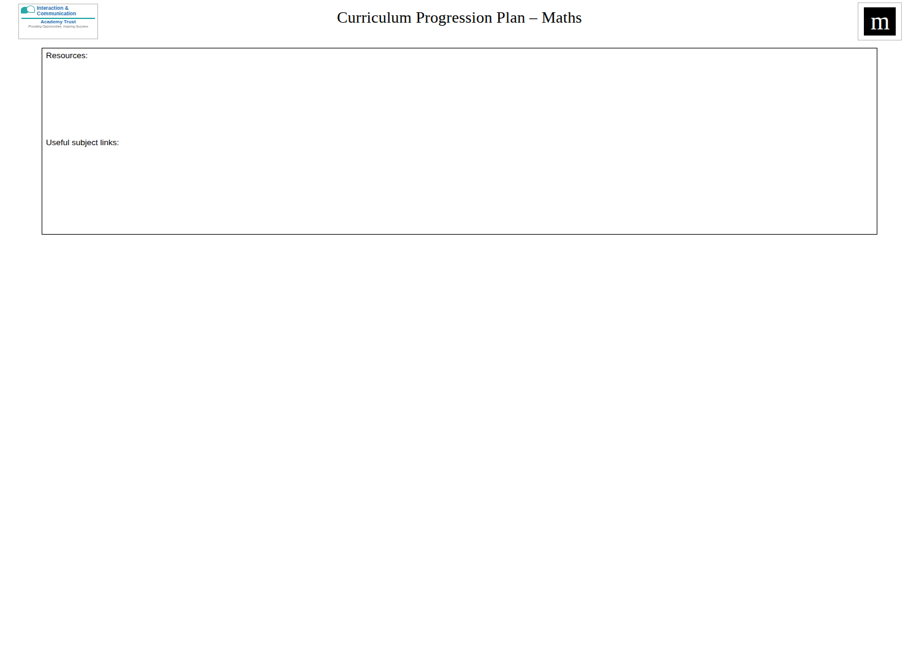Interaction &
Communication
Academy Trust
Providing Opportunities, Inspiring Success
Curriculum Progression Plan – Maths
m
Resources:
Useful subject links: